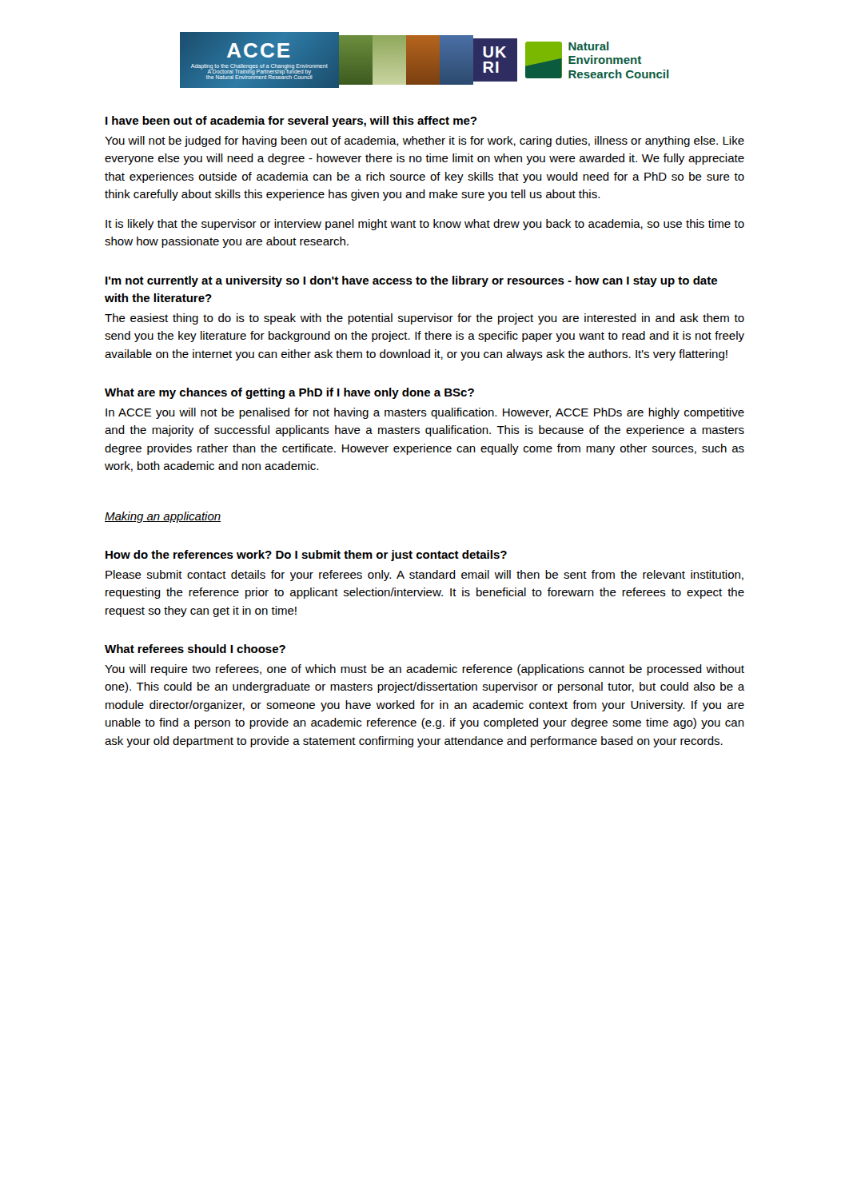ACCE Adapting to the Challenges of a Changing Environment
A Doctoral Training Partnership funded by
the Natural Environment Research Council
UK
RI
Natural
Environment
Research Council
I have been out of academia for several years, will this affect me?
You will not be judged for having been out of academia, whether it is for work, caring duties, illness or anything else. Like everyone else you will need a degree - however there is no time limit on when you were awarded it. We fully appreciate that experiences outside of academia can be a rich source of key skills that you would need for a PhD so be sure to think carefully about skills this experience has given you and make sure you tell us about this.
It is likely that the supervisor or interview panel might want to know what drew you back to academia, so use this time to show how passionate you are about research.
I'm not currently at a university so I don't have access to the library or resources - how can I stay up to date with the literature?
The easiest thing to do is to speak with the potential supervisor for the project you are interested in and ask them to send you the key literature for background on the project. If there is a specific paper you want to read and it is not freely available on the internet you can either ask them to download it, or you can always ask the authors. It's very flattering!
What are my chances of getting a PhD if I have only done a BSc?
In ACCE you will not be penalised for not having a masters qualification. However, ACCE PhDs are highly competitive and the majority of successful applicants have a masters qualification. This is because of the experience a masters degree provides rather than the certificate. However experience can equally come from many other sources, such as work, both academic and non academic.
Making an application
How do the references work? Do I submit them or just contact details?
Please submit contact details for your referees only. A standard email will then be sent from the relevant institution, requesting the reference prior to applicant selection/interview. It is beneficial to forewarn the referees to expect the request so they can get it in on time!
What referees should I choose?
You will require two referees, one of which must be an academic reference (applications cannot be processed without one). This could be an undergraduate or masters project/dissertation supervisor or personal tutor, but could also be a module director/organizer, or someone you have worked for in an academic context from your University. If you are unable to find a person to provide an academic reference (e.g. if you completed your degree some time ago) you can ask your old department to provide a statement confirming your attendance and performance based on your records.